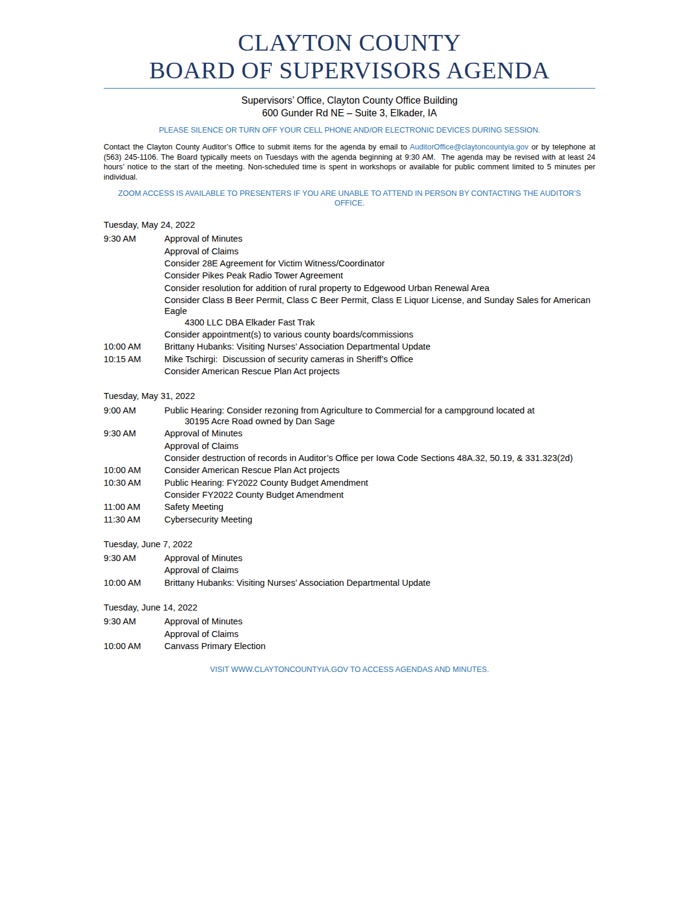CLAYTON COUNTY
BOARD OF SUPERVISORS AGENDA
Supervisors’ Office, Clayton County Office Building
600 Gunder Rd NE – Suite 3, Elkader, IA
PLEASE SILENCE OR TURN OFF YOUR CELL PHONE AND/OR ELECTRONIC DEVICES DURING SESSION.
Contact the Clayton County Auditor’s Office to submit items for the agenda by email to AuditorOffice@claytoncountyia.gov or by telephone at (563) 245-1106. The Board typically meets on Tuesdays with the agenda beginning at 9:30 AM. The agenda may be revised with at least 24 hours’ notice to the start of the meeting. Non-scheduled time is spent in workshops or available for public comment limited to 5 minutes per individual.
ZOOM ACCESS IS AVAILABLE TO PRESENTERS IF YOU ARE UNABLE TO ATTEND IN PERSON BY CONTACTING THE AUDITOR’S OFFICE.
Tuesday, May 24, 2022
| 9:30 AM | Approval of Minutes |
| | Approval of Claims |
| | Consider 28E Agreement for Victim Witness/Coordinator |
| | Consider Pikes Peak Radio Tower Agreement |
| | Consider resolution for addition of rural property to Edgewood Urban Renewal Area |
| | Consider Class B Beer Permit, Class C Beer Permit, Class E Liquor License, and Sunday Sales for American Eagle 4300 LLC DBA Elkader Fast Trak |
| | Consider appointment(s) to various county boards/commissions |
| 10:00 AM | Brittany Hubanks: Visiting Nurses’ Association Departmental Update |
| 10:15 AM | Mike Tschirgi: Discussion of security cameras in Sheriff’s Office |
| | Consider American Rescue Plan Act projects |
Tuesday, May 31, 2022
| 9:00 AM | Public Hearing: Consider rezoning from Agriculture to Commercial for a campground located at 30195 Acre Road owned by Dan Sage |
| 9:30 AM | Approval of Minutes |
| | Approval of Claims |
| | Consider destruction of records in Auditor’s Office per Iowa Code Sections 48A.32, 50.19, & 331.323(2d) |
| 10:00 AM | Consider American Rescue Plan Act projects |
| 10:30 AM | Public Hearing: FY2022 County Budget Amendment |
| | Consider FY2022 County Budget Amendment |
| 11:00 AM | Safety Meeting |
| 11:30 AM | Cybersecurity Meeting |
Tuesday, June 7, 2022
| 9:30 AM | Approval of Minutes |
| | Approval of Claims |
| 10:00 AM | Brittany Hubanks: Visiting Nurses’ Association Departmental Update |
Tuesday, June 14, 2022
| 9:30 AM | Approval of Minutes |
| | Approval of Claims |
| 10:00 AM | Canvass Primary Election |
VISIT WWW.CLAYTONCOUNTYIA.GOV TO ACCESS AGENDAS AND MINUTES.